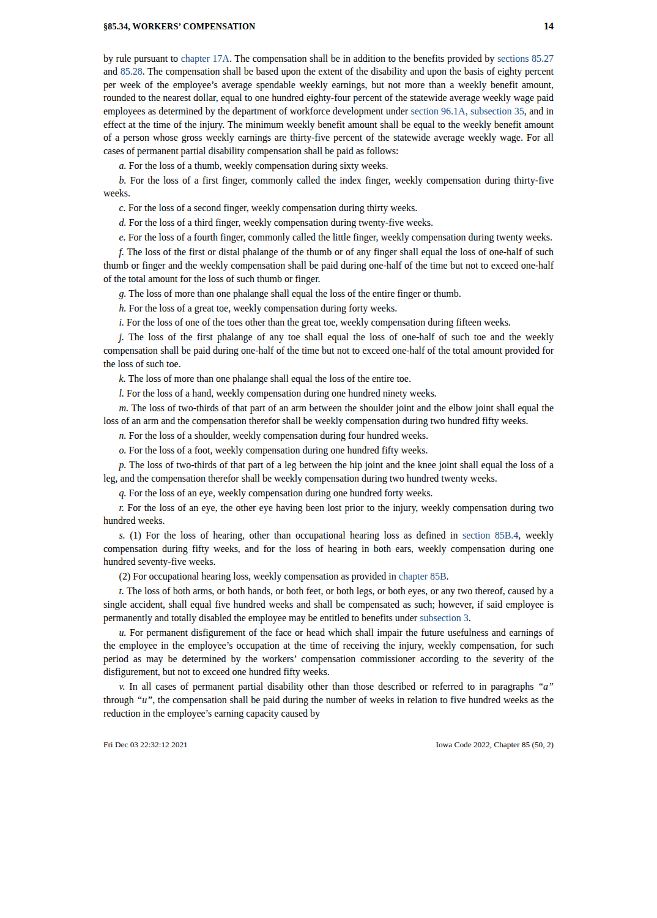§85.34, WORKERS’ COMPENSATION 14
by rule pursuant to chapter 17A. The compensation shall be in addition to the benefits provided by sections 85.27 and 85.28. The compensation shall be based upon the extent of the disability and upon the basis of eighty percent per week of the employee’s average spendable weekly earnings, but not more than a weekly benefit amount, rounded to the nearest dollar, equal to one hundred eighty-four percent of the statewide average weekly wage paid employees as determined by the department of workforce development under section 96.1A, subsection 35, and in effect at the time of the injury. The minimum weekly benefit amount shall be equal to the weekly benefit amount of a person whose gross weekly earnings are thirty-five percent of the statewide average weekly wage. For all cases of permanent partial disability compensation shall be paid as follows:
a. For the loss of a thumb, weekly compensation during sixty weeks.
b. For the loss of a first finger, commonly called the index finger, weekly compensation during thirty-five weeks.
c. For the loss of a second finger, weekly compensation during thirty weeks.
d. For the loss of a third finger, weekly compensation during twenty-five weeks.
e. For the loss of a fourth finger, commonly called the little finger, weekly compensation during twenty weeks.
f. The loss of the first or distal phalange of the thumb or of any finger shall equal the loss of one-half of such thumb or finger and the weekly compensation shall be paid during one-half of the time but not to exceed one-half of the total amount for the loss of such thumb or finger.
g. The loss of more than one phalange shall equal the loss of the entire finger or thumb.
h. For the loss of a great toe, weekly compensation during forty weeks.
i. For the loss of one of the toes other than the great toe, weekly compensation during fifteen weeks.
j. The loss of the first phalange of any toe shall equal the loss of one-half of such toe and the weekly compensation shall be paid during one-half of the time but not to exceed one-half of the total amount provided for the loss of such toe.
k. The loss of more than one phalange shall equal the loss of the entire toe.
l. For the loss of a hand, weekly compensation during one hundred ninety weeks.
m. The loss of two-thirds of that part of an arm between the shoulder joint and the elbow joint shall equal the loss of an arm and the compensation therefor shall be weekly compensation during two hundred fifty weeks.
n. For the loss of a shoulder, weekly compensation during four hundred weeks.
o. For the loss of a foot, weekly compensation during one hundred fifty weeks.
p. The loss of two-thirds of that part of a leg between the hip joint and the knee joint shall equal the loss of a leg, and the compensation therefor shall be weekly compensation during two hundred twenty weeks.
q. For the loss of an eye, weekly compensation during one hundred forty weeks.
r. For the loss of an eye, the other eye having been lost prior to the injury, weekly compensation during two hundred weeks.
s. (1) For the loss of hearing, other than occupational hearing loss as defined in section 85B.4, weekly compensation during fifty weeks, and for the loss of hearing in both ears, weekly compensation during one hundred seventy-five weeks.
(2) For occupational hearing loss, weekly compensation as provided in chapter 85B.
t. The loss of both arms, or both hands, or both feet, or both legs, or both eyes, or any two thereof, caused by a single accident, shall equal five hundred weeks and shall be compensated as such; however, if said employee is permanently and totally disabled the employee may be entitled to benefits under subsection 3.
u. For permanent disfigurement of the face or head which shall impair the future usefulness and earnings of the employee in the employee’s occupation at the time of receiving the injury, weekly compensation, for such period as may be determined by the workers’ compensation commissioner according to the severity of the disfigurement, but not to exceed one hundred fifty weeks.
v. In all cases of permanent partial disability other than those described or referred to in paragraphs “a” through “u”, the compensation shall be paid during the number of weeks in relation to five hundred weeks as the reduction in the employee’s earning capacity caused by
Fri Dec 03 22:32:12 2021 Iowa Code 2022, Chapter 85 (50, 2)